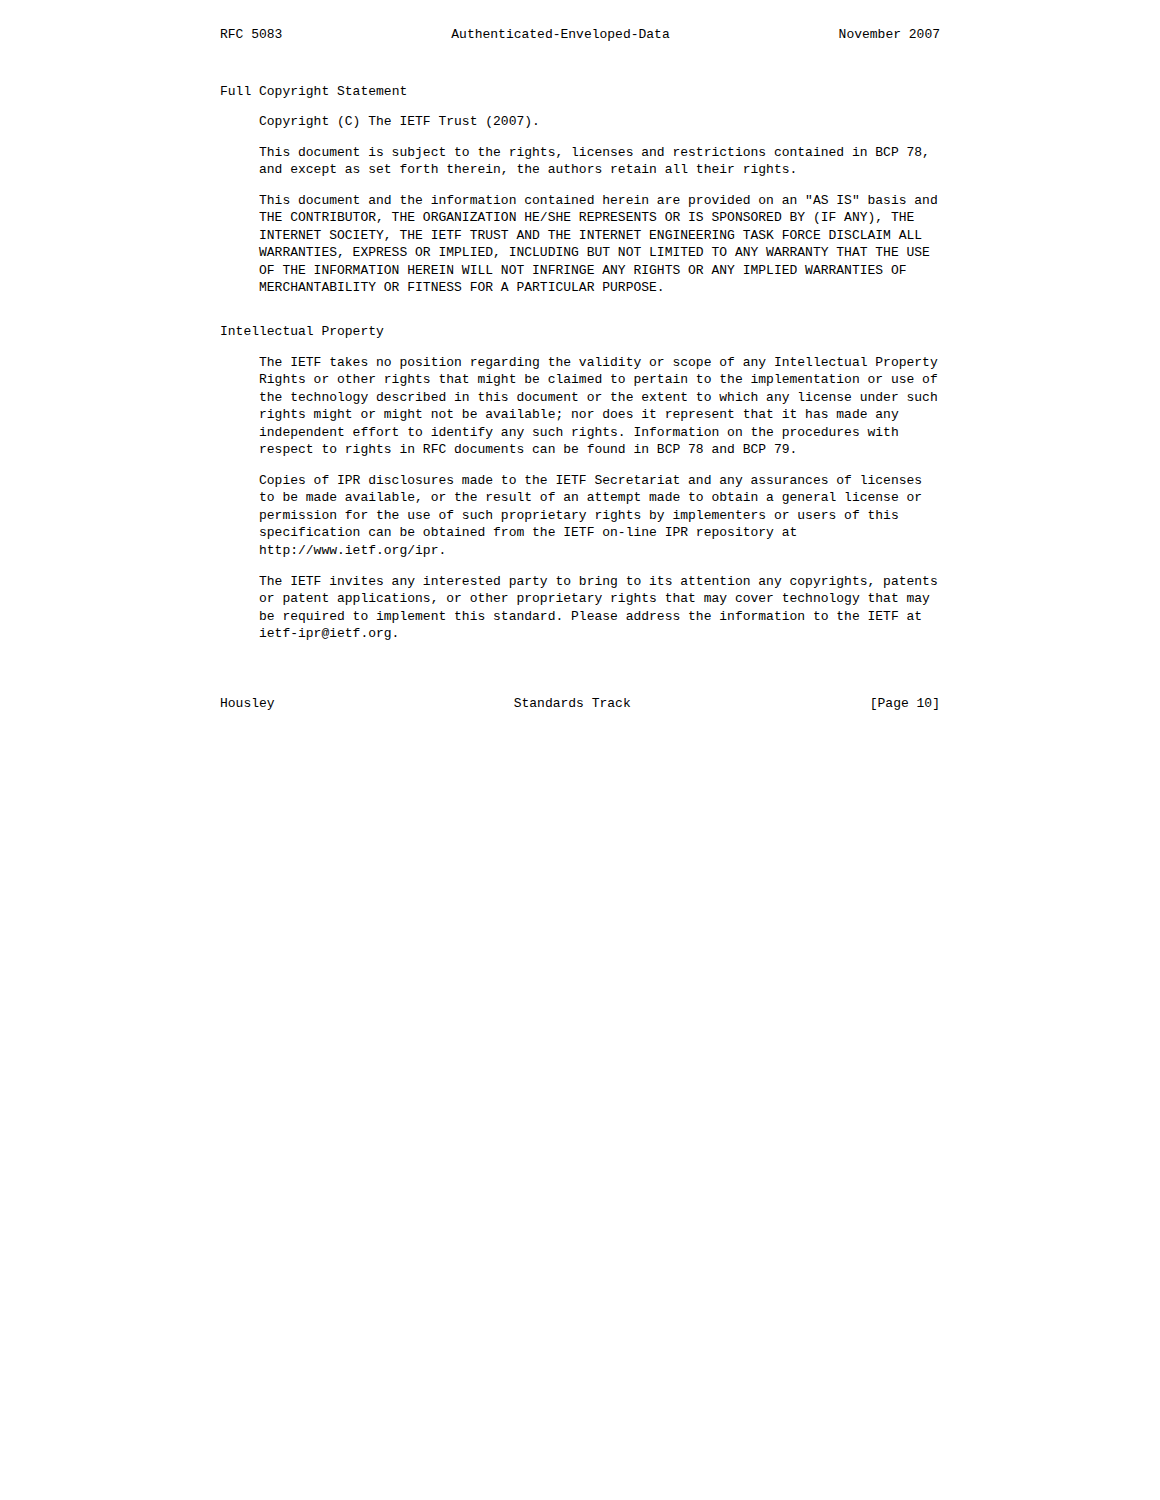RFC 5083 Authenticated-Enveloped-Data November 2007
Full Copyright Statement
Copyright (C) The IETF Trust (2007).
This document is subject to the rights, licenses and restrictions contained in BCP 78, and except as set forth therein, the authors retain all their rights.
This document and the information contained herein are provided on an "AS IS" basis and THE CONTRIBUTOR, THE ORGANIZATION HE/SHE REPRESENTS OR IS SPONSORED BY (IF ANY), THE INTERNET SOCIETY, THE IETF TRUST AND THE INTERNET ENGINEERING TASK FORCE DISCLAIM ALL WARRANTIES, EXPRESS OR IMPLIED, INCLUDING BUT NOT LIMITED TO ANY WARRANTY THAT THE USE OF THE INFORMATION HEREIN WILL NOT INFRINGE ANY RIGHTS OR ANY IMPLIED WARRANTIES OF MERCHANTABILITY OR FITNESS FOR A PARTICULAR PURPOSE.
Intellectual Property
The IETF takes no position regarding the validity or scope of any Intellectual Property Rights or other rights that might be claimed to pertain to the implementation or use of the technology described in this document or the extent to which any license under such rights might or might not be available; nor does it represent that it has made any independent effort to identify any such rights. Information on the procedures with respect to rights in RFC documents can be found in BCP 78 and BCP 79.
Copies of IPR disclosures made to the IETF Secretariat and any assurances of licenses to be made available, or the result of an attempt made to obtain a general license or permission for the use of such proprietary rights by implementers or users of this specification can be obtained from the IETF on-line IPR repository at http://www.ietf.org/ipr.
The IETF invites any interested party to bring to its attention any copyrights, patents or patent applications, or other proprietary rights that may cover technology that may be required to implement this standard. Please address the information to the IETF at ietf-ipr@ietf.org.
Housley Standards Track [Page 10]